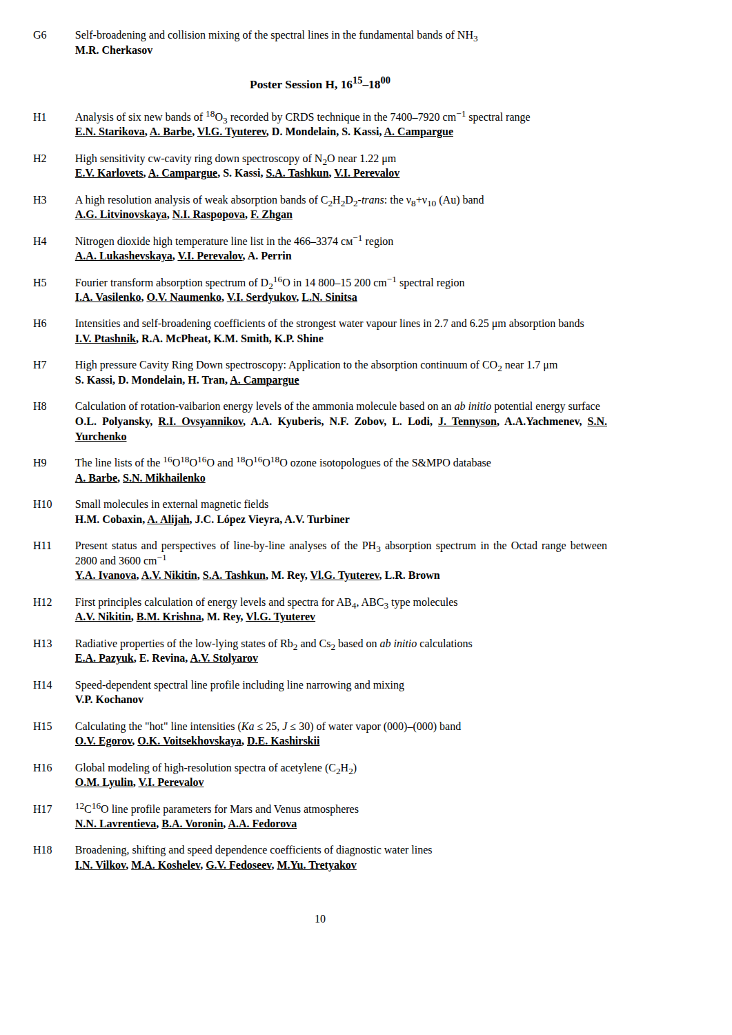G6
Self-broadening and collision mixing of the spectral lines in the fundamental bands of NH3
M.R. Cherkasov
Poster Session H, 1615–1800
H1
Analysis of six new bands of 18O3 recorded by CRDS technique in the 7400–7920 cm−1 spectral range
E.N. Starikova, A. Barbe, Vl.G. Tyuterev, D. Mondelain, S. Kassi, A. Campargue
H2
High sensitivity cw-cavity ring down spectroscopy of N2O near 1.22 μm
E.V. Karlovets, A. Campargue, S. Kassi, S.A. Tashkun, V.I. Perevalov
H3
A high resolution analysis of weak absorption bands of C2H2D2-trans: the ν8+ν10 (Au) band
A.G. Litvinovskaya, N.I. Raspopova, F. Zhgan
H4
Nitrogen dioxide high temperature line list in the 466–3374 см−1 region
A.A. Lukashevskaya, V.I. Perevalov, A. Perrin
H5
Fourier transform absorption spectrum of D216O in 14 800–15 200 cm−1 spectral region
I.A. Vasilenko, O.V. Naumenko, V.I. Serdyukov, L.N. Sinitsa
H6
Intensities and self-broadening coefficients of the strongest water vapour lines in 2.7 and 6.25 μm absorption bands
I.V. Ptashnik, R.A. McPheat, K.M. Smith, K.P. Shine
H7
High pressure Cavity Ring Down spectroscopy: Application to the absorption continuum of CO2 near 1.7 μm
S. Kassi, D. Mondelain, H. Tran, A. Campargue
H8
Calculation of rotation-vaibarion energy levels of the ammonia molecule based on an ab initio potential energy surface
O.L. Polyansky, R.I. Ovsyannikov, A.A. Kyuberis, N.F. Zobov, L. Lodi, J. Tennyson, A.A.Yachmenev, S.N. Yurchenko
H9
The line lists of the 16O18O16O and 18O16O18O ozone isotopologues of the S&MPO database
A. Barbe, S.N. Mikhailenko
H10
Small molecules in external magnetic fields
H.M. Cobaxin, A. Alijah, J.C. López Vieyra, A.V. Turbiner
H11
Present status and perspectives of line-by-line analyses of the PH3 absorption spectrum in the Octad range between 2800 and 3600 cm−1
Y.A. Ivanova, A.V. Nikitin, S.A. Tashkun, M. Rey, Vl.G. Tyuterev, L.R. Brown
H12
First principles calculation of energy levels and spectra for AB4, ABC3 type molecules
A.V. Nikitin, B.M. Krishna, M. Rey, Vl.G. Tyuterev
H13
Radiative properties of the low-lying states of Rb2 and Cs2 based on ab initio calculations
E.A. Pazyuk, E. Revina, A.V. Stolyarov
H14
Speed-dependent spectral line profile including line narrowing and mixing
V.P. Kochanov
H15
Calculating the "hot" line intensities (Ka ≤ 25, J ≤ 30) of water vapor (000)–(000) band
O.V. Egorov, O.K. Voitsekhovskaya, D.E. Kashirskii
H16
Global modeling of high-resolution spectra of acetylene (C2H2)
O.M. Lyulin, V.I. Perevalov
H17
12C16O line profile parameters for Mars and Venus atmospheres
N.N. Lavrentieva, B.A. Voronin, A.A. Fedorova
H18
Broadening, shifting and speed dependence coefficients of diagnostic water lines
I.N. Vilkov, M.A. Koshelev, G.V. Fedoseev, M.Yu. Tretyakov
10